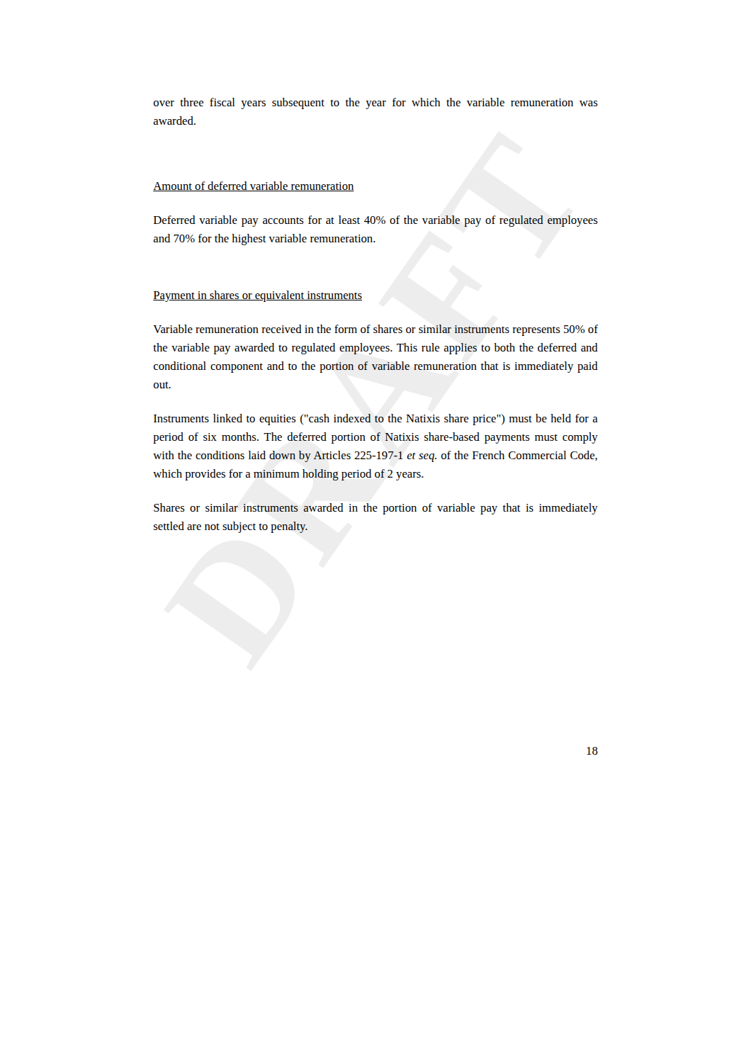DRAFT
over three fiscal years subsequent to the year for which the variable remuneration was awarded.
Amount of deferred variable remuneration
Deferred variable pay accounts for at least 40% of the variable pay of regulated employees and 70% for the highest variable remuneration.
Payment in shares or equivalent instruments
Variable remuneration received in the form of shares or similar instruments represents 50% of the variable pay awarded to regulated employees. This rule applies to both the deferred and conditional component and to the portion of variable remuneration that is immediately paid out.
Instruments linked to equities ("cash indexed to the Natixis share price") must be held for a period of six months. The deferred portion of Natixis share-based payments must comply with the conditions laid down by Articles 225-197-1 et seq. of the French Commercial Code, which provides for a minimum holding period of 2 years.
Shares or similar instruments awarded in the portion of variable pay that is immediately settled are not subject to penalty.
18